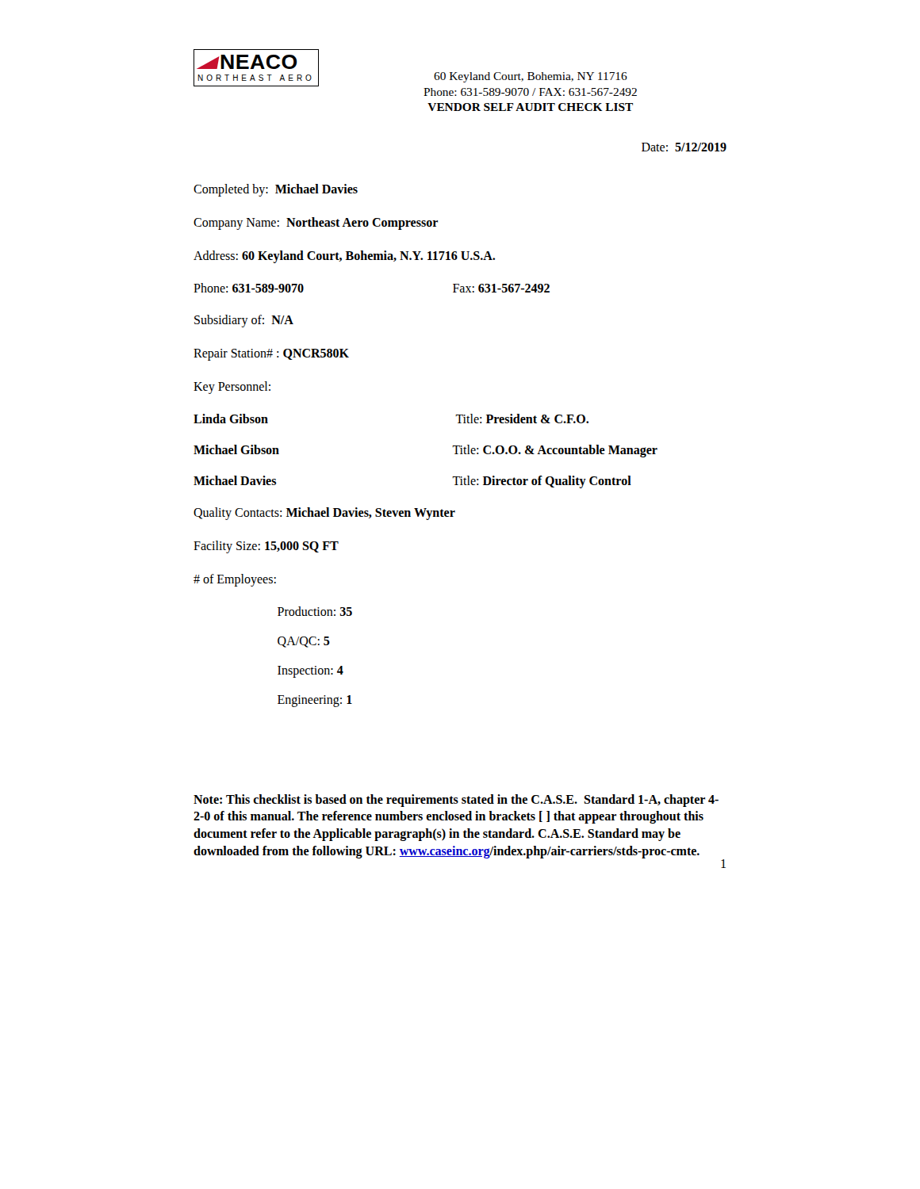NEACO
NORTHEAST AERO
60 Keyland Court, Bohemia, NY 11716 Phone: 631-589-9070 / FAX: 631-567-2492 VENDOR SELF AUDIT CHECK LIST
Date: 5/12/2019
Completed by: Michael Davies
Company Name: Northeast Aero Compressor
Address: 60 Keyland Court, Bohemia, N.Y. 11716 U.S.A.
Phone: 631-589-9070
Fax: 631-567-2492
Subsidiary of: N/A
Repair Station# : QNCR580K
Key Personnel:
Linda Gibson
Title: President & C.F.O.
Michael Gibson
Title: C.O.O. & Accountable Manager
Michael Davies
Title: Director of Quality Control
Quality Contacts: Michael Davies, Steven Wynter
Facility Size: 15,000 SQ FT
# of Employees:
Production: 35
QA/QC: 5
Inspection: 4
Engineering: 1
Note: This checklist is based on the requirements stated in the C.A.S.E. Standard 1-A, chapter 4-2-0 of this manual. The reference numbers enclosed in brackets [ ] that appear throughout this document refer to the Applicable paragraph(s) in the standard. C.A.S.E. Standard may be downloaded from the following URL: www.caseinc.org/index.php/air-carriers/stds-proc-cmte.
1